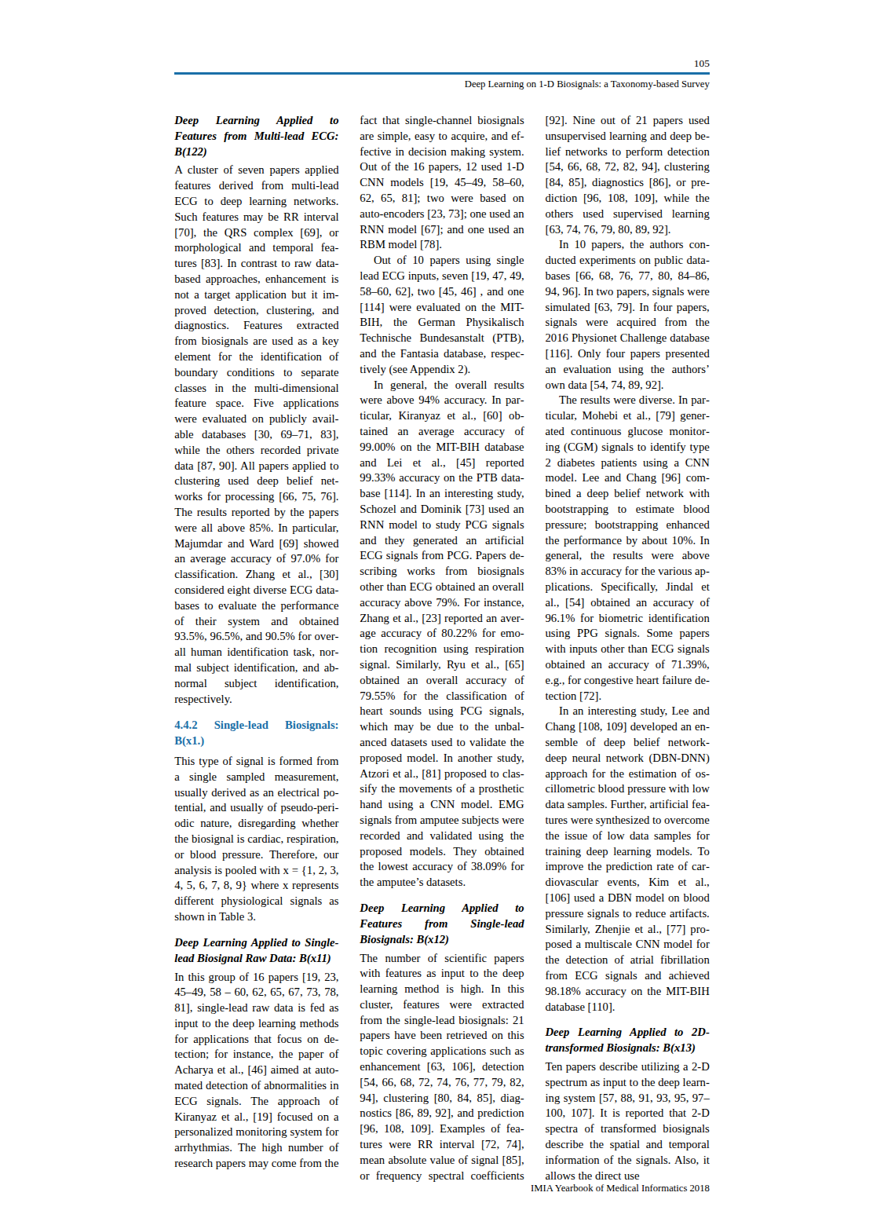105
Deep Learning on 1-D Biosignals: a Taxonomy-based Survey
Deep Learning Applied to Features from Multi-lead ECG: B(122)
A cluster of seven papers applied features derived from multi-lead ECG to deep learning networks. Such features may be RR interval [70], the QRS complex [69], or morphological and temporal features [83]. In contrast to raw data-based approaches, enhancement is not a target application but it improved detection, clustering, and diagnostics. Features extracted from biosignals are used as a key element for the identification of boundary conditions to separate classes in the multi-dimensional feature space. Five applications were evaluated on publicly available databases [30, 69–71, 83], while the others recorded private data [87, 90]. All papers applied to clustering used deep belief networks for processing [66, 75, 76]. The results reported by the papers were all above 85%. In particular, Majumdar and Ward [69] showed an average accuracy of 97.0% for classification. Zhang et al., [30] considered eight diverse ECG databases to evaluate the performance of their system and obtained 93.5%, 96.5%, and 90.5% for overall human identification task, normal subject identification, and abnormal subject identification, respectively.
4.4.2 Single-lead Biosignals: B(x1.)
This type of signal is formed from a single sampled measurement, usually derived as an electrical potential, and usually of pseudo-periodic nature, disregarding whether the biosignal is cardiac, respiration, or blood pressure. Therefore, our analysis is pooled with x = {1, 2, 3, 4, 5, 6, 7, 8, 9} where x represents different physiological signals as shown in Table 3.
Deep Learning Applied to Single-lead Biosignal Raw Data: B(x11)
In this group of 16 papers [19, 23, 45–49, 58 – 60, 62, 65, 67, 73, 78, 81], single-lead raw data is fed as input to the deep learning methods for applications that focus on detection; for instance, the paper of Acharya et al., [46] aimed at automated detection of abnormalities in ECG signals. The approach of Kiranyaz et al., [19] focused on a personalized monitoring system for arrhythmias. The high number of research papers may come from the fact that single-channel biosignals are simple, easy to acquire, and effective in decision making system. Out of the 16 papers, 12 used 1-D CNN models [19, 45–49, 58–60, 62, 65, 81]; two were based on auto-encoders [23, 73]; one used an RNN model [67]; and one used an RBM model [78].
Out of 10 papers using single lead ECG inputs, seven [19, 47, 49, 58–60, 62], two [45, 46] , and one [114] were evaluated on the MIT-BIH, the German Physikalisch Technische Bundesanstalt (PTB), and the Fantasia database, respectively (see Appendix 2).
In general, the overall results were above 94% accuracy. In particular, Kiranyaz et al., [60] obtained an average accuracy of 99.00% on the MIT-BIH database and Lei et al., [45] reported 99.33% accuracy on the PTB database [114]. In an interesting study, Schozel and Dominik [73] used an RNN model to study PCG signals and they generated an artificial ECG signals from PCG. Papers describing works from biosignals other than ECG obtained an overall accuracy above 79%. For instance, Zhang et al., [23] reported an average accuracy of 80.22% for emotion recognition using respiration signal. Similarly, Ryu et al., [65] obtained an overall accuracy of 79.55% for the classification of heart sounds using PCG signals, which may be due to the unbalanced datasets used to validate the proposed model. In another study, Atzori et al., [81] proposed to classify the movements of a prosthetic hand using a CNN model. EMG signals from amputee subjects were recorded and validated using the proposed models. They obtained the lowest accuracy of 38.09% for the amputee’s datasets.
Deep Learning Applied to Features from Single-lead Biosignals: B(x12)
The number of scientific papers with features as input to the deep learning method is high. In this cluster, features were extracted from the single-lead biosignals: 21 papers have been retrieved on this topic covering applications such as enhancement [63, 106], detection [54, 66, 68, 72, 74, 76, 77, 79, 82, 94], clustering [80, 84, 85], diagnostics [86, 89, 92], and prediction [96, 108, 109]. Examples of features were RR interval [72, 74], mean absolute value of signal [85], or frequency spectral coefficients [92]. Nine out of 21 papers used unsupervised learning and deep belief networks to perform detection [54, 66, 68, 72, 82, 94], clustering [84, 85], diagnostics [86], or prediction [96, 108, 109], while the others used supervised learning [63, 74, 76, 79, 80, 89, 92].
In 10 papers, the authors conducted experiments on public databases [66, 68, 76, 77, 80, 84–86, 94, 96]. In two papers, signals were simulated [63, 79]. In four papers, signals were acquired from the 2016 Physionet Challenge database [116]. Only four papers presented an evaluation using the authors’ own data [54, 74, 89, 92].
The results were diverse. In particular, Mohebi et al., [79] generated continuous glucose monitoring (CGM) signals to identify type 2 diabetes patients using a CNN model. Lee and Chang [96] combined a deep belief network with bootstrapping to estimate blood pressure; bootstrapping enhanced the performance by about 10%. In general, the results were above 83% in accuracy for the various applications. Specifically, Jindal et al., [54] obtained an accuracy of 96.1% for biometric identification using PPG signals. Some papers with inputs other than ECG signals obtained an accuracy of 71.39%, e.g., for congestive heart failure detection [72].
In an interesting study, Lee and Chang [108, 109] developed an ensemble of deep belief network-deep neural network (DBN-DNN) approach for the estimation of oscillometric blood pressure with low data samples. Further, artificial features were synthesized to overcome the issue of low data samples for training deep learning models. To improve the prediction rate of cardiovascular events, Kim et al., [106] used a DBN model on blood pressure signals to reduce artifacts. Similarly, Zhenjie et al., [77] proposed a multiscale CNN model for the detection of atrial fibrillation from ECG signals and achieved 98.18% accuracy on the MIT-BIH database [110].
Deep Learning Applied to 2D-transformed Biosignals: B(x13)
Ten papers describe utilizing a 2-D spectrum as input to the deep learning system [57, 88, 91, 93, 95, 97–100, 107]. It is reported that 2-D spectra of transformed biosignals describe the spatial and temporal information of the signals. Also, it allows the direct use
IMIA Yearbook of Medical Informatics 2018